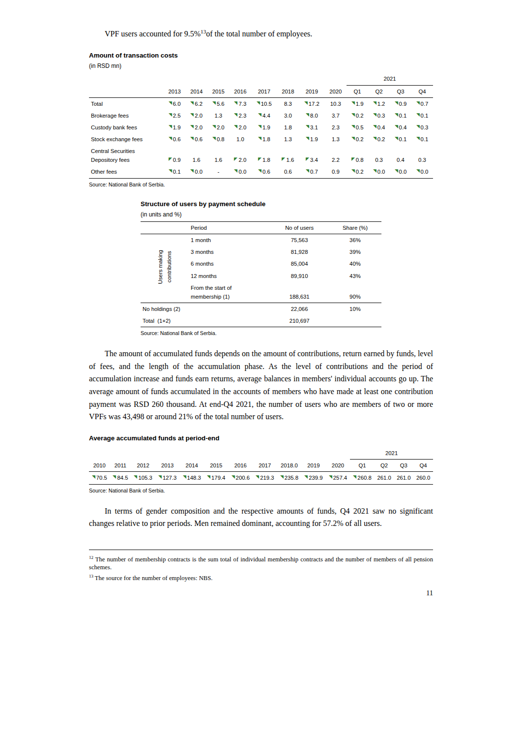VPF users accounted for 9.5%13of the total number of employees.
Amount of transaction costs
(in RSD mn)
| | | | | | | | | | 2021 |
| | 2013 | 2014 | 2015 | 2016 | 2017 | 2018 | 2019 | 2020 | Q1 | Q2 | Q3 | Q4 |
| Total | 6.0 | 6.2 | 5.6 | 7.3 | 10.5 | 8.3 | 17.2 | 10.3 | 1.9 | 1.2 | 0.9 | 0.7 |
| Brokerage fees | 2.5 | 2.0 | 1.3 | 2.3 | 4.4 | 3.0 | 8.0 | 3.7 | 0.2 | 0.3 | 0.1 | 0.1 |
| Custody bank fees | 1.9 | 2.0 | 2.0 | 2.0 | 1.9 | 1.8 | 3.1 | 2.3 | 0.5 | 0.4 | 0.4 | 0.3 |
| Stock exchange fees | 0.6 | 0.6 | 0.8 | 1.0 | 1.8 | 1.3 | 1.9 | 1.3 | 0.2 | 0.2 | 0.1 | 0.1 |
| Central Securities Depository fees | 0.9 | 1.6 | 1.6 | 2.0 | 1.8 | 1.6 | 3.4 | 2.2 | 0.8 | 0.3 | 0.4 | 0.3 |
| Other fees | 0.1 | 0.0 | - | 0.0 | 0.6 | 0.6 | 0.7 | 0.9 | 0.2 | 0.0 | 0.0 | 0.0 |
Source: National Bank of Serbia.
Structure of users by payment schedule
(in units and %)
| | Period | No of users | Share (%) |
| Users making contributions | 1 month | 75,563 | 36% |
| 3 months | 81,928 | 39% |
| 6 months | 85,004 | 40% |
| 12 months | 89,910 | 43% |
| From the start of membership (1) | 188,631 | 90% |
| No holdings (2) | 22,066 | 10% |
| Total (1+2) | 210,697 | |
Source: National Bank of Serbia.
The amount of accumulated funds depends on the amount of contributions, return earned by funds, level of fees, and the length of the accumulation phase. As the level of contributions and the period of accumulation increase and funds earn returns, average balances in members' individual accounts go up. The average amount of funds accumulated in the accounts of members who have made at least one contribution payment was RSD 260 thousand. At end-Q4 2021, the number of users who are members of two or more VPFs was 43,498 or around 21% of the total number of users.
Average accumulated funds at period-end
| | | | | | | | | | | | 2021 |
| 2010 | 2011 | 2012 | 2013 | 2014 | 2015 | 2016 | 2017 | 2018.0 | 2019 | 2020 | Q1 | Q2 | Q3 | Q4 |
| 70.5 | 84.5 | 105.3 | 127.3 | 148.3 | 179.4 | 200.6 | 219.3 | 235.8 | 239.9 | 257.4 | 260.8 | 261.0 | 261.0 | 260.0 |
Source: National Bank of Serbia.
In terms of gender composition and the respective amounts of funds, Q4 2021 saw no significant changes relative to prior periods. Men remained dominant, accounting for 57.2% of all users.
12 The number of membership contracts is the sum total of individual membership contracts and the number of members of all pension schemes.
13 The source for the number of employees: NBS.
11